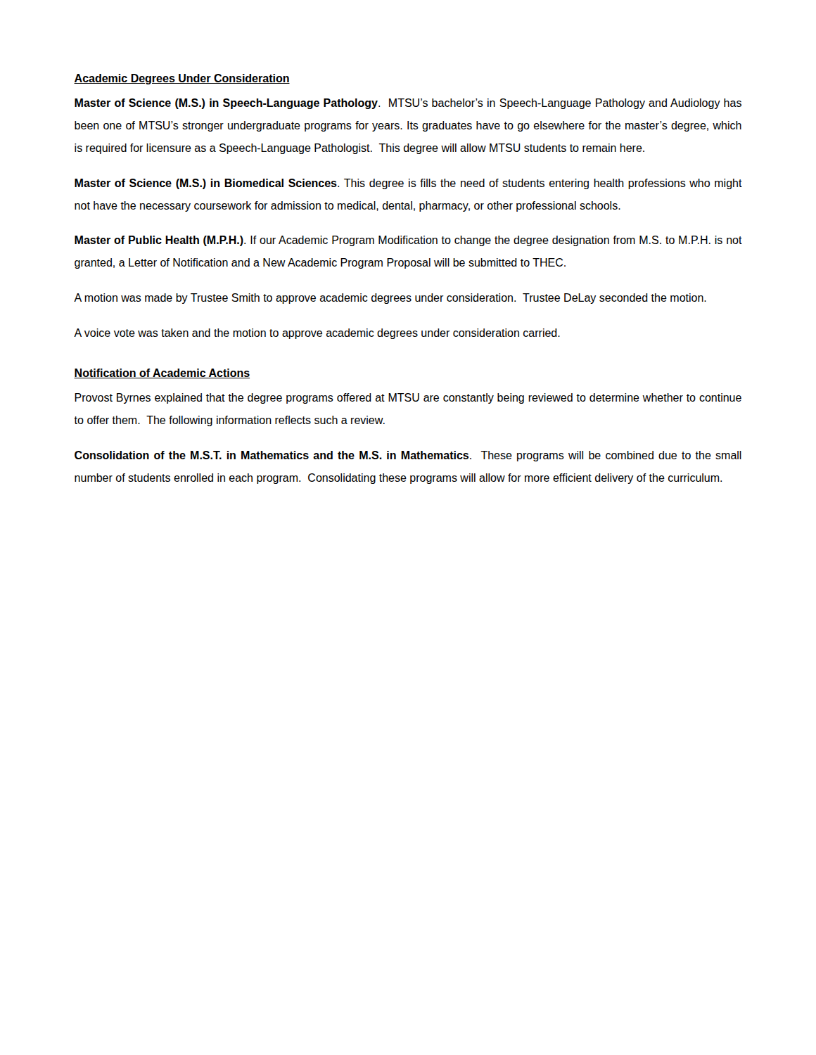Academic Degrees Under Consideration
Master of Science (M.S.) in Speech-Language Pathology. MTSU’s bachelor’s in Speech-Language Pathology and Audiology has been one of MTSU’s stronger undergraduate programs for years. Its graduates have to go elsewhere for the master’s degree, which is required for licensure as a Speech-Language Pathologist. This degree will allow MTSU students to remain here.
Master of Science (M.S.) in Biomedical Sciences. This degree is fills the need of students entering health professions who might not have the necessary coursework for admission to medical, dental, pharmacy, or other professional schools.
Master of Public Health (M.P.H.). If our Academic Program Modification to change the degree designation from M.S. to M.P.H. is not granted, a Letter of Notification and a New Academic Program Proposal will be submitted to THEC.
A motion was made by Trustee Smith to approve academic degrees under consideration. Trustee DeLay seconded the motion.
A voice vote was taken and the motion to approve academic degrees under consideration carried.
Notification of Academic Actions
Provost Byrnes explained that the degree programs offered at MTSU are constantly being reviewed to determine whether to continue to offer them. The following information reflects such a review.
Consolidation of the M.S.T. in Mathematics and the M.S. in Mathematics. These programs will be combined due to the small number of students enrolled in each program. Consolidating these programs will allow for more efficient delivery of the curriculum.